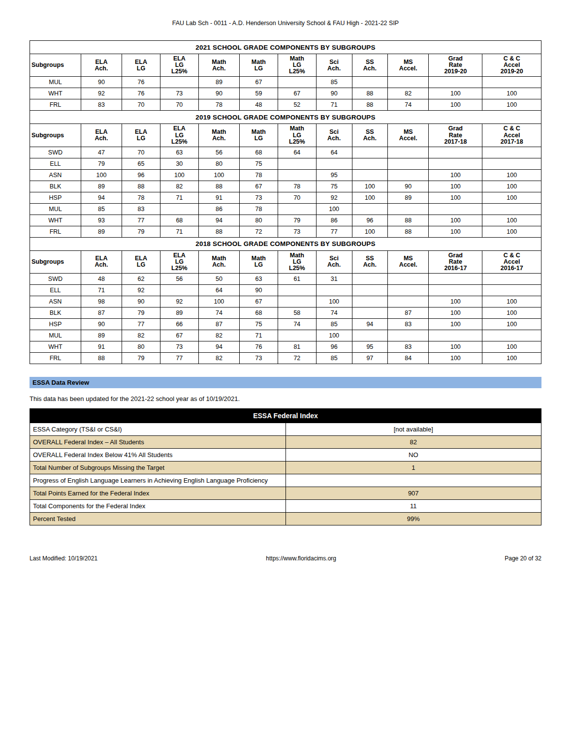FAU Lab Sch - 0011 - A.D. Henderson University School & FAU High - 2021-22 SIP
| 2021 SCHOOL GRADE COMPONENTS BY SUBGROUPS |
| Subgroups | ELA Ach. | ELA LG | ELA LG L25% | Math Ach. | Math LG | Math LG L25% | Sci Ach. | SS Ach. | MS Accel. | Grad Rate 2019-20 | C & C Accel 2019-20 |
| MUL | 90 | 76 | | 89 | 67 | | 85 | | | | |
| WHT | 92 | 76 | 73 | 90 | 59 | 67 | 90 | 88 | 82 | 100 | 100 |
| FRL | 83 | 70 | 70 | 78 | 48 | 52 | 71 | 88 | 74 | 100 | 100 |
| 2019 SCHOOL GRADE COMPONENTS BY SUBGROUPS |
| Subgroups | ELA Ach. | ELA LG | ELA LG L25% | Math Ach. | Math LG | Math LG L25% | Sci Ach. | SS Ach. | MS Accel. | Grad Rate 2017-18 | C & C Accel 2017-18 |
| SWD | 47 | 70 | 63 | 56 | 68 | 64 | 64 | | | | |
| ELL | 79 | 65 | 30 | 80 | 75 | | | | | | |
| ASN | 100 | 96 | 100 | 100 | 78 | | 95 | | | 100 | 100 |
| BLK | 89 | 88 | 82 | 88 | 67 | 78 | 75 | 100 | 90 | 100 | 100 |
| HSP | 94 | 78 | 71 | 91 | 73 | 70 | 92 | 100 | 89 | 100 | 100 |
| MUL | 85 | 83 | | 86 | 78 | | 100 | | | | |
| WHT | 93 | 77 | 68 | 94 | 80 | 79 | 86 | 96 | 88 | 100 | 100 |
| FRL | 89 | 79 | 71 | 88 | 72 | 73 | 77 | 100 | 88 | 100 | 100 |
| 2018 SCHOOL GRADE COMPONENTS BY SUBGROUPS |
| Subgroups | ELA Ach. | ELA LG | ELA LG L25% | Math Ach. | Math LG | Math LG L25% | Sci Ach. | SS Ach. | MS Accel. | Grad Rate 2016-17 | C & C Accel 2016-17 |
| SWD | 48 | 62 | 56 | 50 | 63 | 61 | 31 | | | | |
| ELL | 71 | 92 | | 64 | 90 | | | | | | |
| ASN | 98 | 90 | 92 | 100 | 67 | | 100 | | | 100 | 100 |
| BLK | 87 | 79 | 89 | 74 | 68 | 58 | 74 | | 87 | 100 | 100 |
| HSP | 90 | 77 | 66 | 87 | 75 | 74 | 85 | 94 | 83 | 100 | 100 |
| MUL | 89 | 82 | 67 | 82 | 71 | | 100 | | | | |
| WHT | 91 | 80 | 73 | 94 | 76 | 81 | 96 | 95 | 83 | 100 | 100 |
| FRL | 88 | 79 | 77 | 82 | 73 | 72 | 85 | 97 | 84 | 100 | 100 |
ESSA Data Review
This data has been updated for the 2021-22 school year as of 10/19/2021.
| ESSA Federal Index |
| --- |
| ESSA Category (TS&I or CS&I) | [not available] |
| OVERALL Federal Index – All Students | 82 |
| OVERALL Federal Index Below 41% All Students | NO |
| Total Number of Subgroups Missing the Target | 1 |
| Progress of English Language Learners in Achieving English Language Proficiency | |
| Total Points Earned for the Federal Index | 907 |
| Total Components for the Federal Index | 11 |
| Percent Tested | 99% |
Last Modified: 10/19/2021
https://www.floridacims.org
Page 20 of 32